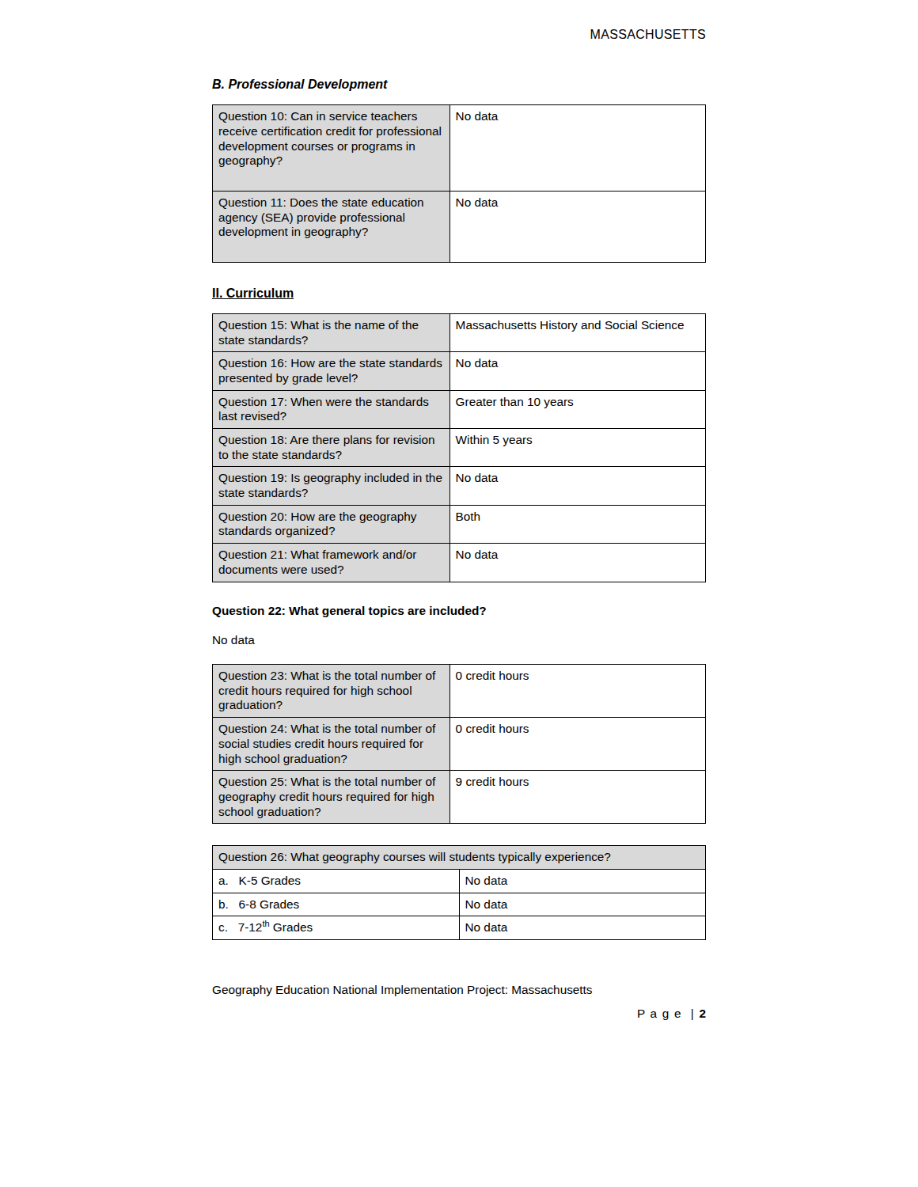MASSACHUSETTS
B. Professional Development
| Question 10: Can in service teachers receive certification credit for professional development courses or programs in geography? | No data |
| Question 11: Does the state education agency (SEA) provide professional development in geography? | No data |
II. Curriculum
| Question 15: What is the name of the state standards? | Massachusetts History and Social Science |
| Question 16: How are the state standards presented by grade level? | No data |
| Question 17: When were the standards last revised? | Greater than 10 years |
| Question 18: Are there plans for revision to the state standards? | Within 5 years |
| Question 19: Is geography included in the state standards? | No data |
| Question 20: How are the geography standards organized? | Both |
| Question 21: What framework and/or documents were used? | No data |
Question 22: What general topics are included?
No data
| Question 23: What is the total number of credit hours required for high school graduation? | 0 credit hours |
| Question 24: What is the total number of social studies credit hours required for high school graduation? | 0 credit hours |
| Question 25: What is the total number of geography credit hours required for high school graduation? | 9 credit hours |
| Question 26: What geography courses will students typically experience? |
| a. K-5 Grades | No data |
| b. 6-8 Grades | No data |
| c. 7-12 th Grades | No data |
Geography Education National Implementation Project: Massachusetts
P a g e | 2